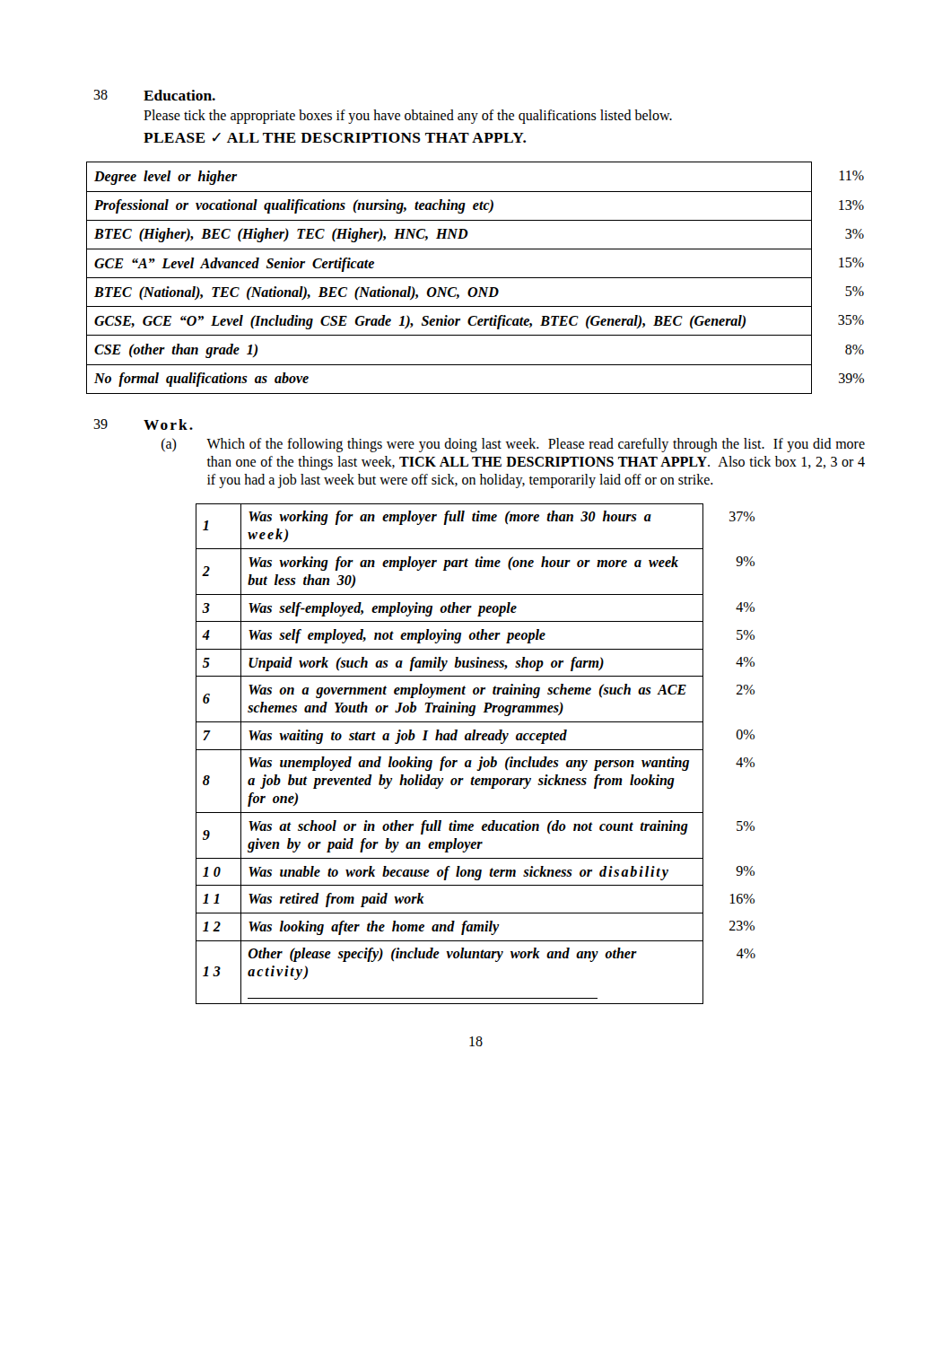38
Education.
Please tick the appropriate boxes if you have obtained any of the qualifications listed below.
PLEASE ✓ ALL THE DESCRIPTIONS THAT APPLY.
| Degree level or higher | 11% |
| Professional or vocational qualifications (nursing, teaching etc) | 13% |
| BTEC (Higher), BEC (Higher) TEC (Higher), HNC, HND | 3% |
| GCE “A” Level Advanced Senior Certificate | 15% |
| BTEC (National), TEC (National), BEC (National), ONC, OND | 5% |
| GCSE, GCE “O” Level (Including CSE Grade 1), Senior Certificate, BTEC (General), BEC (General) | 35% |
| CSE (other than grade 1) | 8% |
| No formal qualifications as above | 39% |
39
Work.
(a)
Which of the following things were you doing last week. Please read carefully through the list. If you did more than one of the things last week, TICK ALL THE DESCRIPTIONS THAT APPLY. Also tick box 1, 2, 3 or 4 if you had a job last week but were off sick, on holiday, temporarily laid off or on strike.
| 1 | Was working for an employer full time (more than 30 hours a week) | 37% |
| 2 | Was working for an employer part time (one hour or more a week but less than 30) | 9% |
| 3 | Was self-employed, employing other people | 4% |
| 4 | Was self employed, not employing other people | 5% |
| 5 | Unpaid work (such as a family business, shop or farm) | 4% |
| 6 | Was on a government employment or training scheme (such as ACE schemes and Youth or Job Training Programmes) | 2% |
| 7 | Was waiting to start a job I had already accepted | 0% |
| 8 | Was unemployed and looking for a job (includes any person wanting a job but prevented by holiday or temporary sickness from looking for one) | 4% |
| 9 | Was at school or in other full time education (do not count training given by or paid for by an employer | 5% |
| 1 0 | Was unable to work because of long term sickness or disability | 9% |
| 1 1 | Was retired from paid work | 16% |
| 1 2 | Was looking after the home and family | 23% |
| 1 3 | Other (please specify) (include voluntary work and any other activity) | 4% |
18